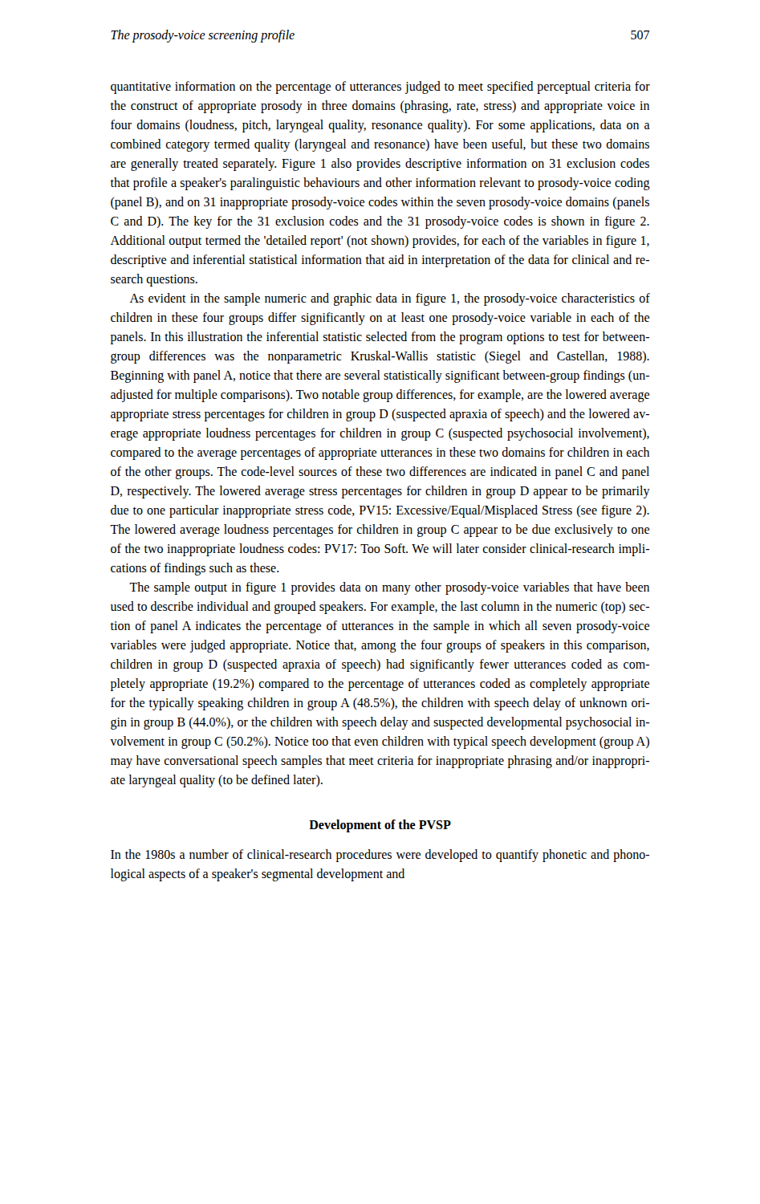The prosody-voice screening profile 507
quantitative information on the percentage of utterances judged to meet specified perceptual criteria for the construct of appropriate prosody in three domains (phrasing, rate, stress) and appropriate voice in four domains (loudness, pitch, laryngeal quality, resonance quality). For some applications, data on a combined category termed quality (laryngeal and resonance) have been useful, but these two domains are generally treated separately. Figure 1 also provides descriptive information on 31 exclusion codes that profile a speaker's paralinguistic behaviours and other information relevant to prosody-voice coding (panel B), and on 31 inappropriate prosody-voice codes within the seven prosody-voice domains (panels C and D). The key for the 31 exclusion codes and the 31 prosody-voice codes is shown in figure 2. Additional output termed the 'detailed report' (not shown) provides, for each of the variables in figure 1, descriptive and inferential statistical information that aid in interpretation of the data for clinical and research questions.
As evident in the sample numeric and graphic data in figure 1, the prosody-voice characteristics of children in these four groups differ significantly on at least one prosody-voice variable in each of the panels. In this illustration the inferential statistic selected from the program options to test for between-group differences was the nonparametric Kruskal-Wallis statistic (Siegel and Castellan, 1988). Beginning with panel A, notice that there are several statistically significant between-group findings (unadjusted for multiple comparisons). Two notable group differences, for example, are the lowered average appropriate stress percentages for children in group D (suspected apraxia of speech) and the lowered average appropriate loudness percentages for children in group C (suspected psychosocial involvement), compared to the average percentages of appropriate utterances in these two domains for children in each of the other groups. The code-level sources of these two differences are indicated in panel C and panel D, respectively. The lowered average stress percentages for children in group D appear to be primarily due to one particular inappropriate stress code, PV15: Excessive/Equal/Misplaced Stress (see figure 2). The lowered average loudness percentages for children in group C appear to be due exclusively to one of the two inappropriate loudness codes: PV17: Too Soft. We will later consider clinical-research implications of findings such as these.
The sample output in figure 1 provides data on many other prosody-voice variables that have been used to describe individual and grouped speakers. For example, the last column in the numeric (top) section of panel A indicates the percentage of utterances in the sample in which all seven prosody-voice variables were judged appropriate. Notice that, among the four groups of speakers in this comparison, children in group D (suspected apraxia of speech) had significantly fewer utterances coded as completely appropriate (19.2%) compared to the percentage of utterances coded as completely appropriate for the typically speaking children in group A (48.5%), the children with speech delay of unknown origin in group B (44.0%), or the children with speech delay and suspected developmental psychosocial involvement in group C (50.2%). Notice too that even children with typical speech development (group A) may have conversational speech samples that meet criteria for inappropriate phrasing and/or inappropriate laryngeal quality (to be defined later).
Development of the PVSP
In the 1980s a number of clinical-research procedures were developed to quantify phonetic and phonological aspects of a speaker's segmental development and